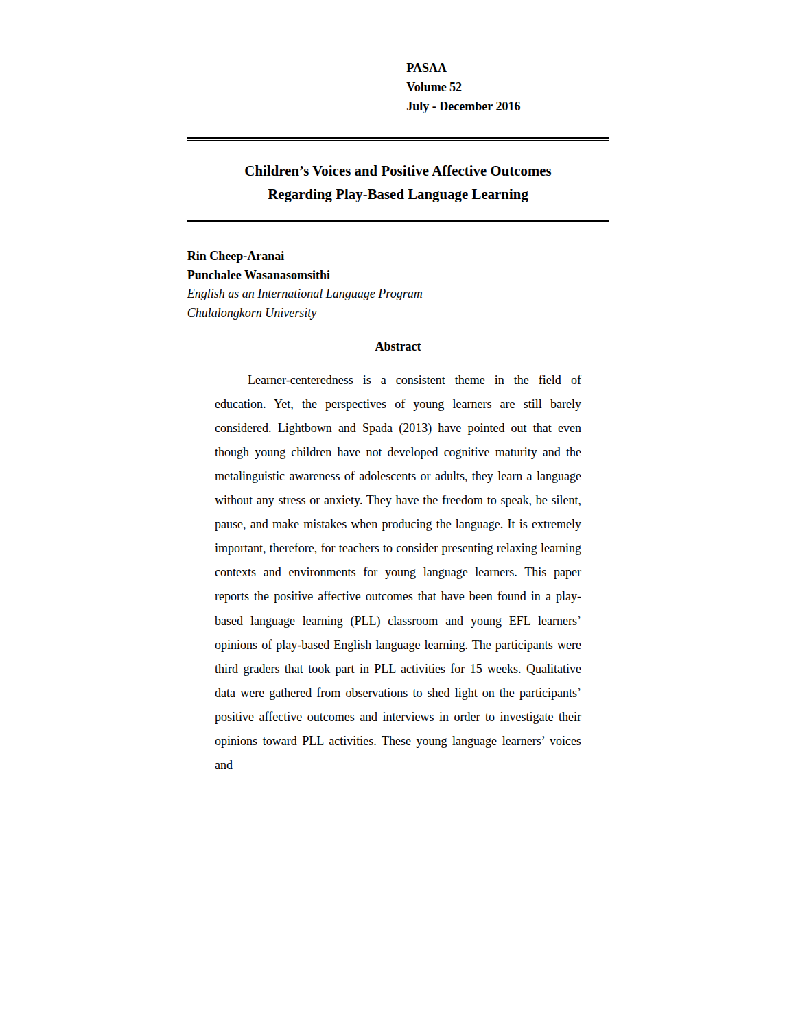PASAA
Volume 52
July - December 2016
Children’s Voices and Positive Affective Outcomes
Regarding Play-Based Language Learning
Rin Cheep-Aranai
Punchalee Wasanasomsithi
English as an International Language Program
Chulalongkorn University
Abstract
Learner-centeredness is a consistent theme in the field of education. Yet, the perspectives of young learners are still barely considered. Lightbown and Spada (2013) have pointed out that even though young children have not developed cognitive maturity and the metalinguistic awareness of adolescents or adults, they learn a language without any stress or anxiety. They have the freedom to speak, be silent, pause, and make mistakes when producing the language. It is extremely important, therefore, for teachers to consider presenting relaxing learning contexts and environments for young language learners. This paper reports the positive affective outcomes that have been found in a play-based language learning (PLL) classroom and young EFL learners’ opinions of play-based English language learning. The participants were third graders that took part in PLL activities for 15 weeks. Qualitative data were gathered from observations to shed light on the participants’ positive affective outcomes and interviews in order to investigate their opinions toward PLL activities. These young language learners’ voices and